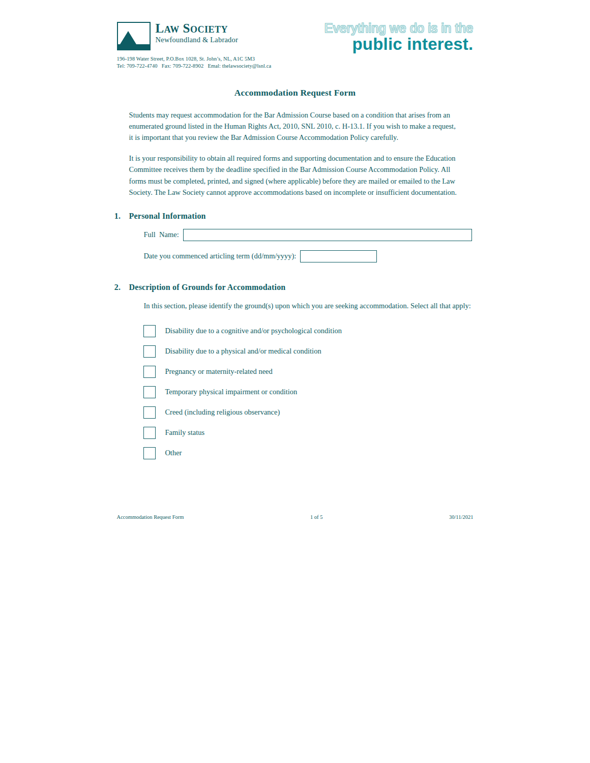Law Society
Newfoundland & Labrador
196-198 Water Street, P.O.Box 1028, St. John’s, NL, A1C 5M3
Tel: 709-722-4740 Fax: 709-722-8902 Emal: thelawsociety@lsnl.ca
Everything we do is in the
public interest.
Accommodation Request Form
Students may request accommodation for the Bar Admission Course based on a condition that arises from an enumerated ground listed in the Human Rights Act, 2010, SNL 2010, c. H-13.1. If you wish to make a request, it is important that you review the Bar Admission Course Accommodation Policy carefully.
It is your responsibility to obtain all required forms and supporting documentation and to ensure the Education Committee receives them by the deadline specified in the Bar Admission Course Accommodation Policy. All forms must be completed, printed, and signed (where applicable) before they are mailed or emailed to the Law Society. The Law Society cannot approve accommodations based on incomplete or insufficient documentation.
Personal Information
Full Name:
Date you commenced articling term (dd/mm/yyyy):
Description of Grounds for Accommodation
In this section, please identify the ground(s) upon which you are seeking accommodation. Select all that apply:
Disability due to a cognitive and/or psychological condition
Disability due to a physical and/or medical condition
Pregnancy or maternity-related need
Temporary physical impairment or condition
Creed (including religious observance)
Family status
Other
Accommodation Request Form
1 of 5
30/11/2021